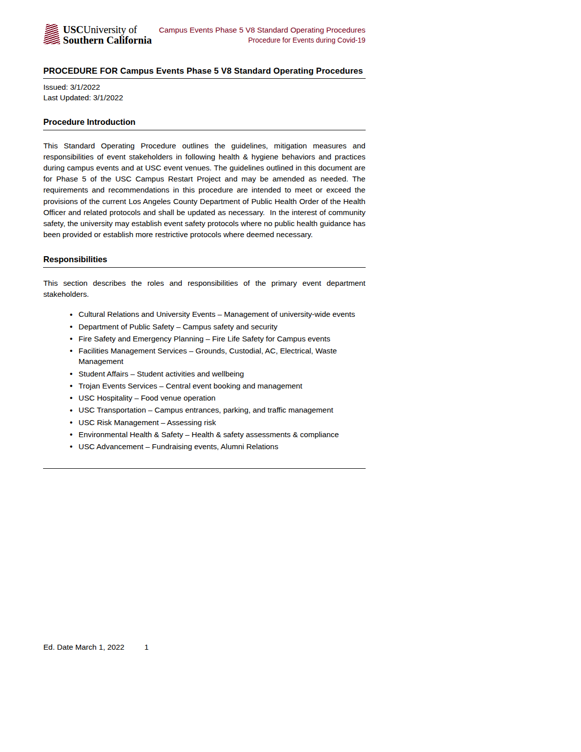USCUniversity of Southern California
Campus Events Phase 5 V8 Standard Operating Procedures
Procedure for Events during Covid-19
PROCEDURE FOR Campus Events Phase 5 V8 Standard Operating Procedures
Issued: 3/1/2022
Last Updated: 3/1/2022
Procedure Introduction
This Standard Operating Procedure outlines the guidelines, mitigation measures and responsibilities of event stakeholders in following health & hygiene behaviors and practices during campus events and at USC event venues. The guidelines outlined in this document are for Phase 5 of the USC Campus Restart Project and may be amended as needed. The requirements and recommendations in this procedure are intended to meet or exceed the provisions of the current Los Angeles County Department of Public Health Order of the Health Officer and related protocols and shall be updated as necessary. In the interest of community safety, the university may establish event safety protocols where no public health guidance has been provided or establish more restrictive protocols where deemed necessary.
Responsibilities
This section describes the roles and responsibilities of the primary event department stakeholders.
Cultural Relations and University Events – Management of university-wide events
Department of Public Safety – Campus safety and security
Fire Safety and Emergency Planning – Fire Life Safety for Campus events
Facilities Management Services – Grounds, Custodial, AC, Electrical, Waste Management
Student Affairs – Student activities and wellbeing
Trojan Events Services – Central event booking and management
USC Hospitality – Food venue operation
USC Transportation – Campus entrances, parking, and traffic management
USC Risk Management – Assessing risk
Environmental Health & Safety – Health & safety assessments & compliance
USC Advancement – Fundraising events, Alumni Relations
Ed. Date March 1, 2022 1